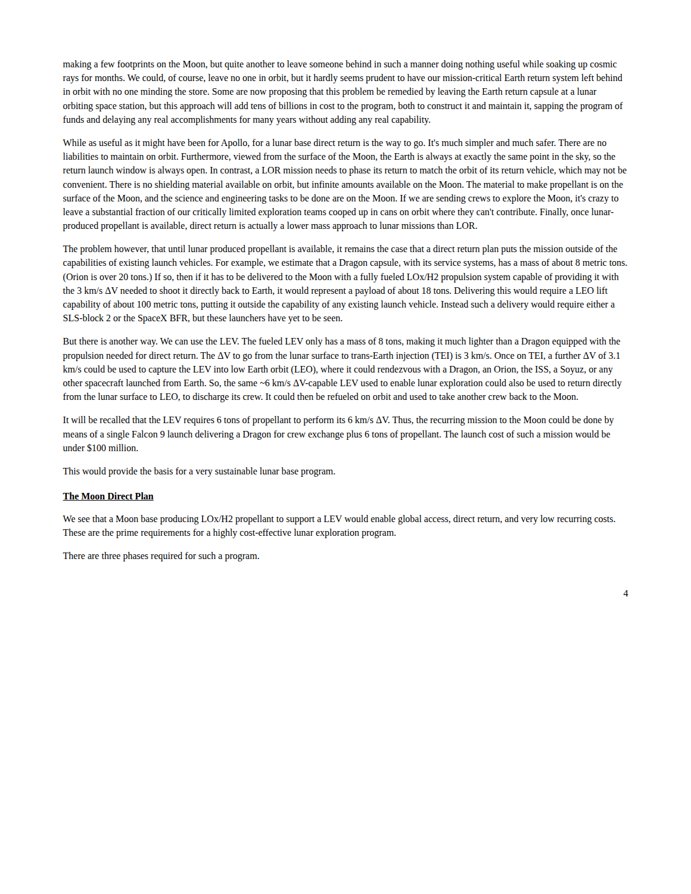making a few footprints on the Moon, but quite another to leave someone behind in such a manner doing nothing useful while soaking up cosmic rays for months. We could, of course, leave no one in orbit, but it hardly seems prudent to have our mission-critical Earth return system left behind in orbit with no one minding the store. Some are now proposing that this problem be remedied by leaving the Earth return capsule at a lunar orbiting space station, but this approach will add tens of billions in cost to the program, both to construct it and maintain it, sapping the program of funds and delaying any real accomplishments for many years without adding any real capability.
While as useful as it might have been for Apollo, for a lunar base direct return is the way to go. It's much simpler and much safer. There are no liabilities to maintain on orbit. Furthermore, viewed from the surface of the Moon, the Earth is always at exactly the same point in the sky, so the return launch window is always open. In contrast, a LOR mission needs to phase its return to match the orbit of its return vehicle, which may not be convenient. There is no shielding material available on orbit, but infinite amounts available on the Moon. The material to make propellant is on the surface of the Moon, and the science and engineering tasks to be done are on the Moon. If we are sending crews to explore the Moon, it's crazy to leave a substantial fraction of our critically limited exploration teams cooped up in cans on orbit where they can't contribute. Finally, once lunar-produced propellant is available, direct return is actually a lower mass approach to lunar missions than LOR.
The problem however, that until lunar produced propellant is available, it remains the case that a direct return plan puts the mission outside of the capabilities of existing launch vehicles. For example, we estimate that a Dragon capsule, with its service systems, has a mass of about 8 metric tons. (Orion is over 20 tons.) If so, then if it has to be delivered to the Moon with a fully fueled LOx/H2 propulsion system capable of providing it with the 3 km/s ΔV needed to shoot it directly back to Earth, it would represent a payload of about 18 tons. Delivering this would require a LEO lift capability of about 100 metric tons, putting it outside the capability of any existing launch vehicle. Instead such a delivery would require either a SLS-block 2 or the SpaceX BFR, but these launchers have yet to be seen.
But there is another way. We can use the LEV. The fueled LEV only has a mass of 8 tons, making it much lighter than a Dragon equipped with the propulsion needed for direct return. The ΔV to go from the lunar surface to trans-Earth injection (TEI) is 3 km/s. Once on TEI, a further ΔV of 3.1 km/s could be used to capture the LEV into low Earth orbit (LEO), where it could rendezvous with a Dragon, an Orion, the ISS, a Soyuz, or any other spacecraft launched from Earth. So, the same ~6 km/s ΔV-capable LEV used to enable lunar exploration could also be used to return directly from the lunar surface to LEO, to discharge its crew. It could then be refueled on orbit and used to take another crew back to the Moon.
It will be recalled that the LEV requires 6 tons of propellant to perform its 6 km/s ΔV. Thus, the recurring mission to the Moon could be done by means of a single Falcon 9 launch delivering a Dragon for crew exchange plus 6 tons of propellant. The launch cost of such a mission would be under $100 million.
This would provide the basis for a very sustainable lunar base program.
The Moon Direct Plan
We see that a Moon base producing LOx/H2 propellant to support a LEV would enable global access, direct return, and very low recurring costs. These are the prime requirements for a highly cost-effective lunar exploration program.
There are three phases required for such a program.
4